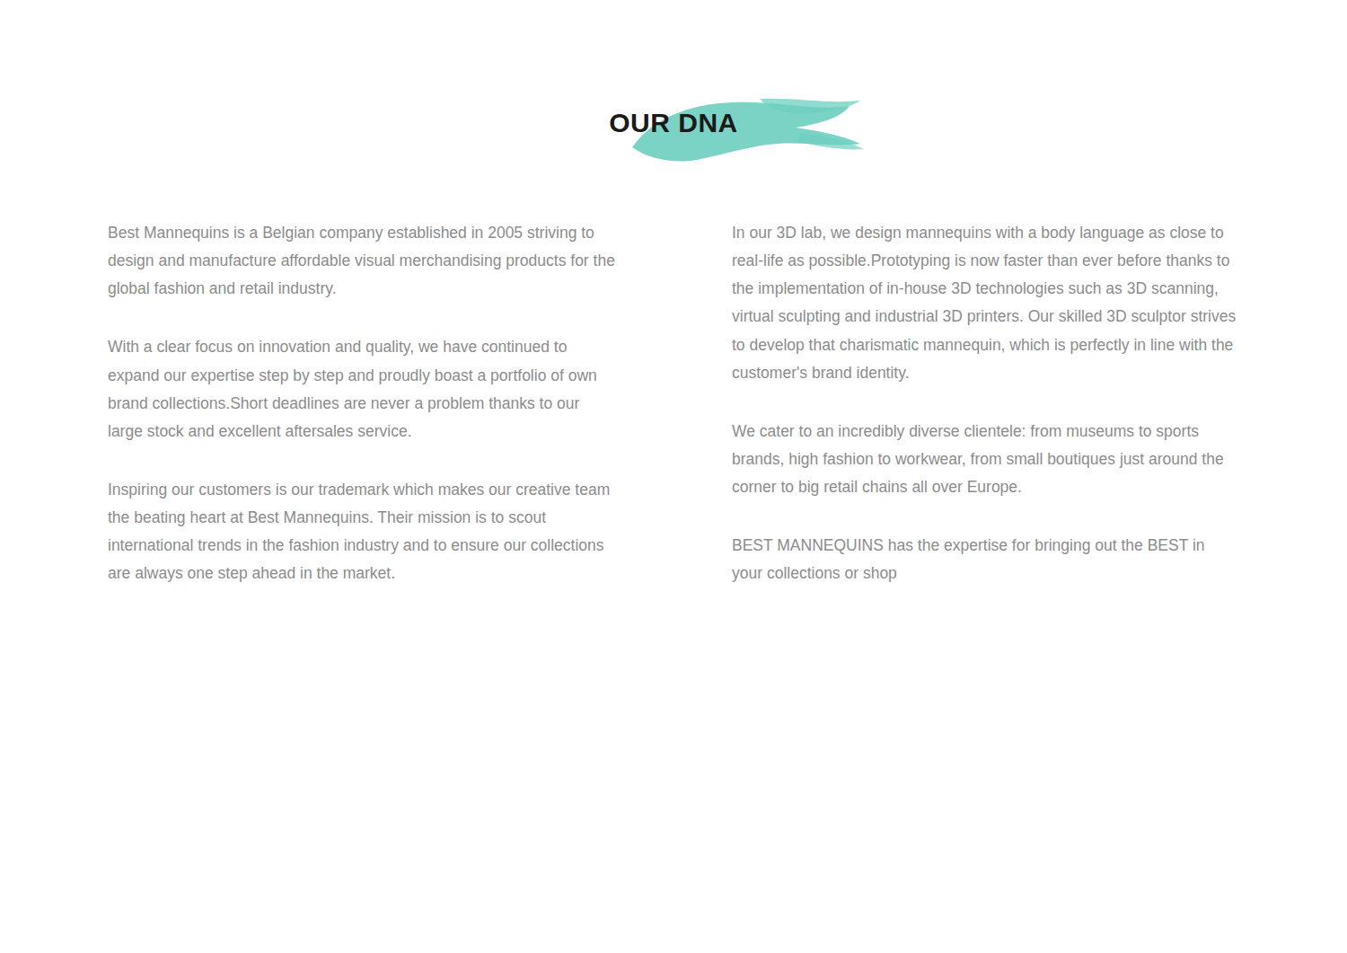Our DNA
Best Mannequins is a Belgian company established in 2005 striving to design and manufacture affordable visual merchandising products for the global fashion and retail industry.
With a clear focus on innovation and quality, we have continued to expand our expertise step by step and proudly boast a portfolio of own brand collections.Short deadlines are never a problem thanks to our large stock and excellent aftersales service.
Inspiring our customers is our trademark which makes our creative team the beating heart at Best Mannequins. Their mission is to scout international trends in the fashion industry and to ensure our collections are always one step ahead in the market.
In our 3D lab, we design mannequins with a body language as close to real-life as possible.Prototyping is now faster than ever before thanks to the implementation of in-house 3D technologies such as 3D scanning, virtual sculpting and industrial 3D printers. Our skilled 3D sculptor strives to develop that charismatic mannequin, which is perfectly in line with the customer's brand identity.
We cater to an incredibly diverse clientele: from museums to sports brands, high fashion to workwear, from small boutiques just around the corner to big retail chains all over Europe.
BEST MANNEQUINS has the expertise for bringing out the BEST in your collections or shop